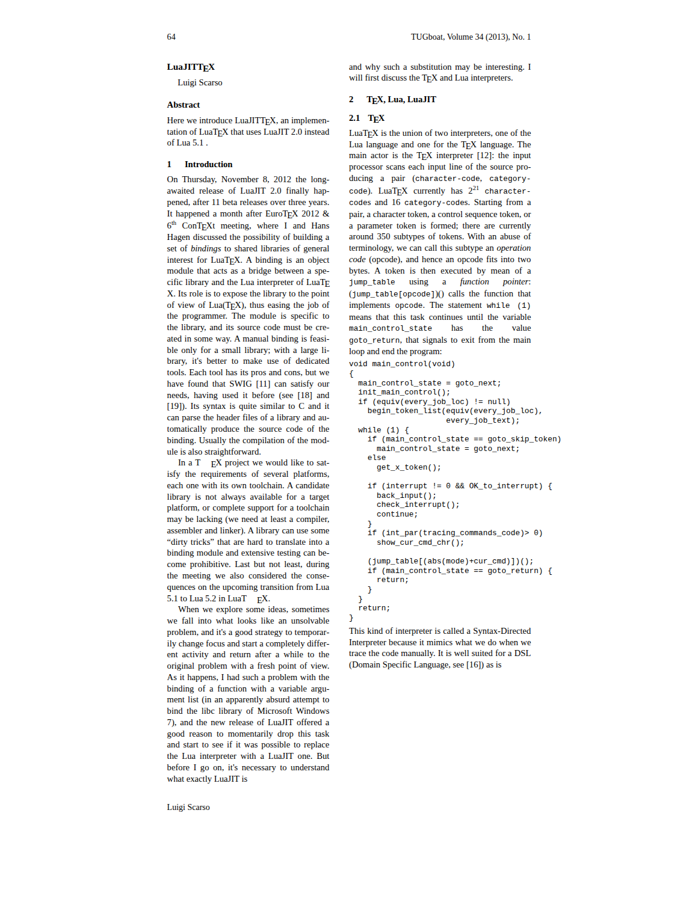64
TUGboat, Volume 34 (2013), No. 1
LuaJITTEX
Luigi Scarso
Abstract
Here we introduce LuaJITTEX, an implementation of LuaTEX that uses LuaJIT 2.0 instead of Lua 5.1 .
1 Introduction
On Thursday, November 8, 2012 the long-awaited release of LuaJIT 2.0 finally happened, after 11 beta releases over three years. It happened a month after EuroTEX 2012 & 6th ConTEXt meeting, where I and Hans Hagen discussed the possibility of building a set of bindings to shared libraries of general interest for LuaTEX. A binding is an object module that acts as a bridge between a specific library and the Lua interpreter of LuaTEX. Its role is to expose the library to the point of view of Lua(TEX), thus easing the job of the programmer. The module is specific to the library, and its source code must be created in some way. A manual binding is feasible only for a small library; with a large library, it's better to make use of dedicated tools. Each tool has its pros and cons, but we have found that SWIG [11] can satisfy our needs, having used it before (see [18] and [19]). Its syntax is quite similar to C and it can parse the header files of a library and automatically produce the source code of the binding. Usually the compilation of the module is also straightforward.
In a TEX project we would like to satisfy the requirements of several platforms, each one with its own toolchain. A candidate library is not always available for a target platform, or complete support for a toolchain may be lacking (we need at least a compiler, assembler and linker). A library can use some “dirty tricks” that are hard to translate into a binding module and extensive testing can become prohibitive. Last but not least, during the meeting we also considered the consequences on the upcoming transition from Lua 5.1 to Lua 5.2 in LuaTEX.
When we explore some ideas, sometimes we fall into what looks like an unsolvable problem, and it's a good strategy to temporarily change focus and start a completely different activity and return after a while to the original problem with a fresh point of view. As it happens, I had such a problem with the binding of a function with a variable argument list (in an apparently absurd attempt to bind the libc library of Microsoft Windows 7), and the new release of LuaJIT offered a good reason to momentarily drop this task and start to see if it was possible to replace the Lua interpreter with a LuaJIT one. But before I go on, it's necessary to understand what exactly LuaJIT is
Luigi Scarso
and why such a substitution may be interesting. I will first discuss the TEX and Lua interpreters.
2 TEX, Lua, LuaJIT
2.1 TEX
LuaTEX is the union of two interpreters, one of the Lua language and one for the TEX language. The main actor is the TEX interpreter [12]: the input processor scans each input line of the source producing a pair (character-code, category-code). LuaTEX currently has 221 character-codes and 16 category-codes. Starting from a pair, a character token, a control sequence token, or a parameter token is formed; there are currently around 350 subtypes of tokens. With an abuse of terminology, we can call this subtype an operation code (opcode), and hence an opcode fits into two bytes. A token is then executed by mean of a jump_table using a function pointer: (jump_table[opcode])() calls the function that implements opcode. The statement while (1) means that this task continues until the variable main_control_state has the value goto_return, that signals to exit from the main loop and end the program:
void main_control(void)
{
  main_control_state = goto_next;
  init_main_control();
  if (equiv(every_job_loc) != null)
    begin_token_list(equiv(every_job_loc),
                     every_job_text);
  while (1) {
    if (main_control_state == goto_skip_token)
      main_control_state = goto_next;
    else
      get_x_token();

    if (interrupt != 0 && OK_to_interrupt) {
      back_input();
      check_interrupt();
      continue;
    }
    if (int_par(tracing_commands_code)> 0)
      show_cur_cmd_chr();

    (jump_table[(abs(mode)+cur_cmd)])();
    if (main_control_state == goto_return) {
      return;
    }
  }
  return;
}
This kind of interpreter is called a Syntax-Directed Interpreter because it mimics what we do when we trace the code manually. It is well suited for a DSL (Domain Specific Language, see [16]) as is